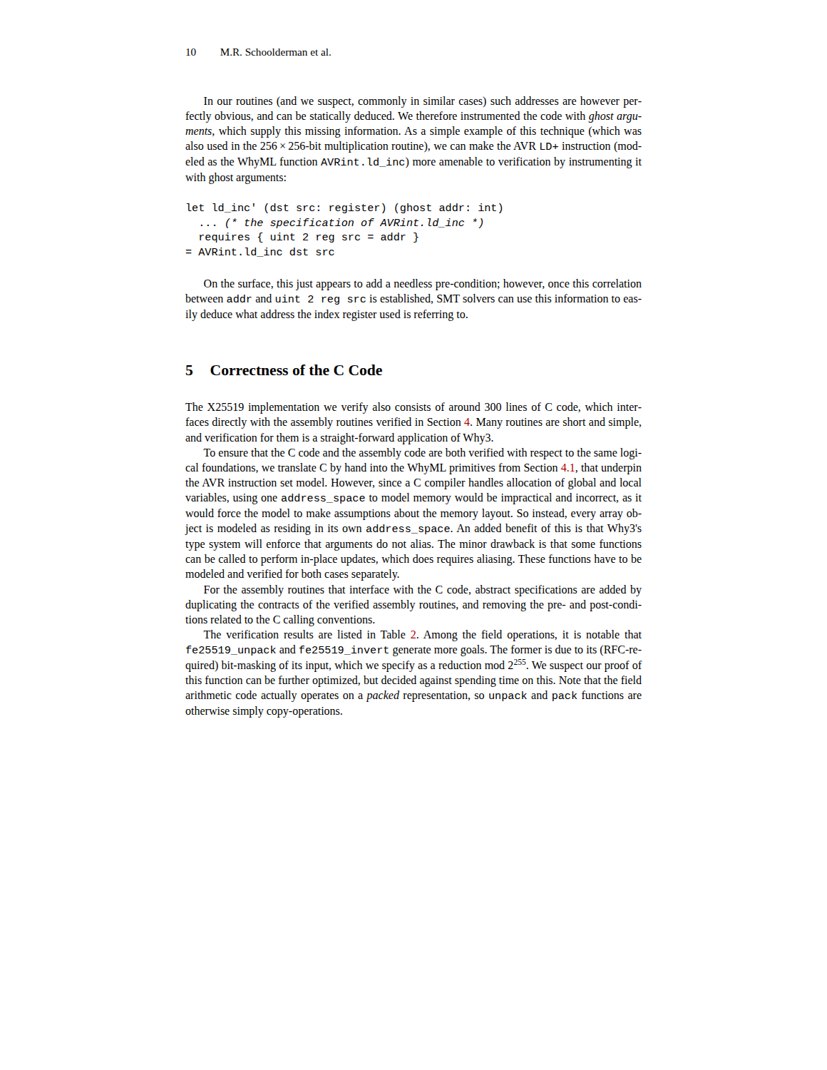10 M.R. Schoolderman et al.
In our routines (and we suspect, commonly in similar cases) such addresses are however perfectly obvious, and can be statically deduced. We therefore instrumented the code with ghost arguments, which supply this missing information. As a simple example of this technique (which was also used in the 256 × 256-bit multiplication routine), we can make the AVR LD+ instruction (modeled as the WhyML function AVRint.ld_inc) more amenable to verification by instrumenting it with ghost arguments:
let ld_inc' (dst src: register) (ghost addr: int)
  ... (* the specification of AVRint.ld_inc *)
  requires { uint 2 reg src = addr }
= AVRint.ld_inc dst src
On the surface, this just appears to add a needless pre-condition; however, once this correlation between addr and uint 2 reg src is established, SMT solvers can use this information to easily deduce what address the index register used is referring to.
5 Correctness of the C Code
The X25519 implementation we verify also consists of around 300 lines of C code, which interfaces directly with the assembly routines verified in Section 4. Many routines are short and simple, and verification for them is a straight-forward application of Why3.
To ensure that the C code and the assembly code are both verified with respect to the same logical foundations, we translate C by hand into the WhyML primitives from Section 4.1, that underpin the AVR instruction set model. However, since a C compiler handles allocation of global and local variables, using one address_space to model memory would be impractical and incorrect, as it would force the model to make assumptions about the memory layout. So instead, every array object is modeled as residing in its own address_space. An added benefit of this is that Why3's type system will enforce that arguments do not alias. The minor drawback is that some functions can be called to perform in-place updates, which does requires aliasing. These functions have to be modeled and verified for both cases separately.
For the assembly routines that interface with the C code, abstract specifications are added by duplicating the contracts of the verified assembly routines, and removing the pre- and post-conditions related to the C calling conventions.
The verification results are listed in Table 2. Among the field operations, it is notable that fe25519_unpack and fe25519_invert generate more goals. The former is due to its (RFC-required) bit-masking of its input, which we specify as a reduction mod 2255. We suspect our proof of this function can be further optimized, but decided against spending time on this. Note that the field arithmetic code actually operates on a packed representation, so unpack and pack functions are otherwise simply copy-operations.